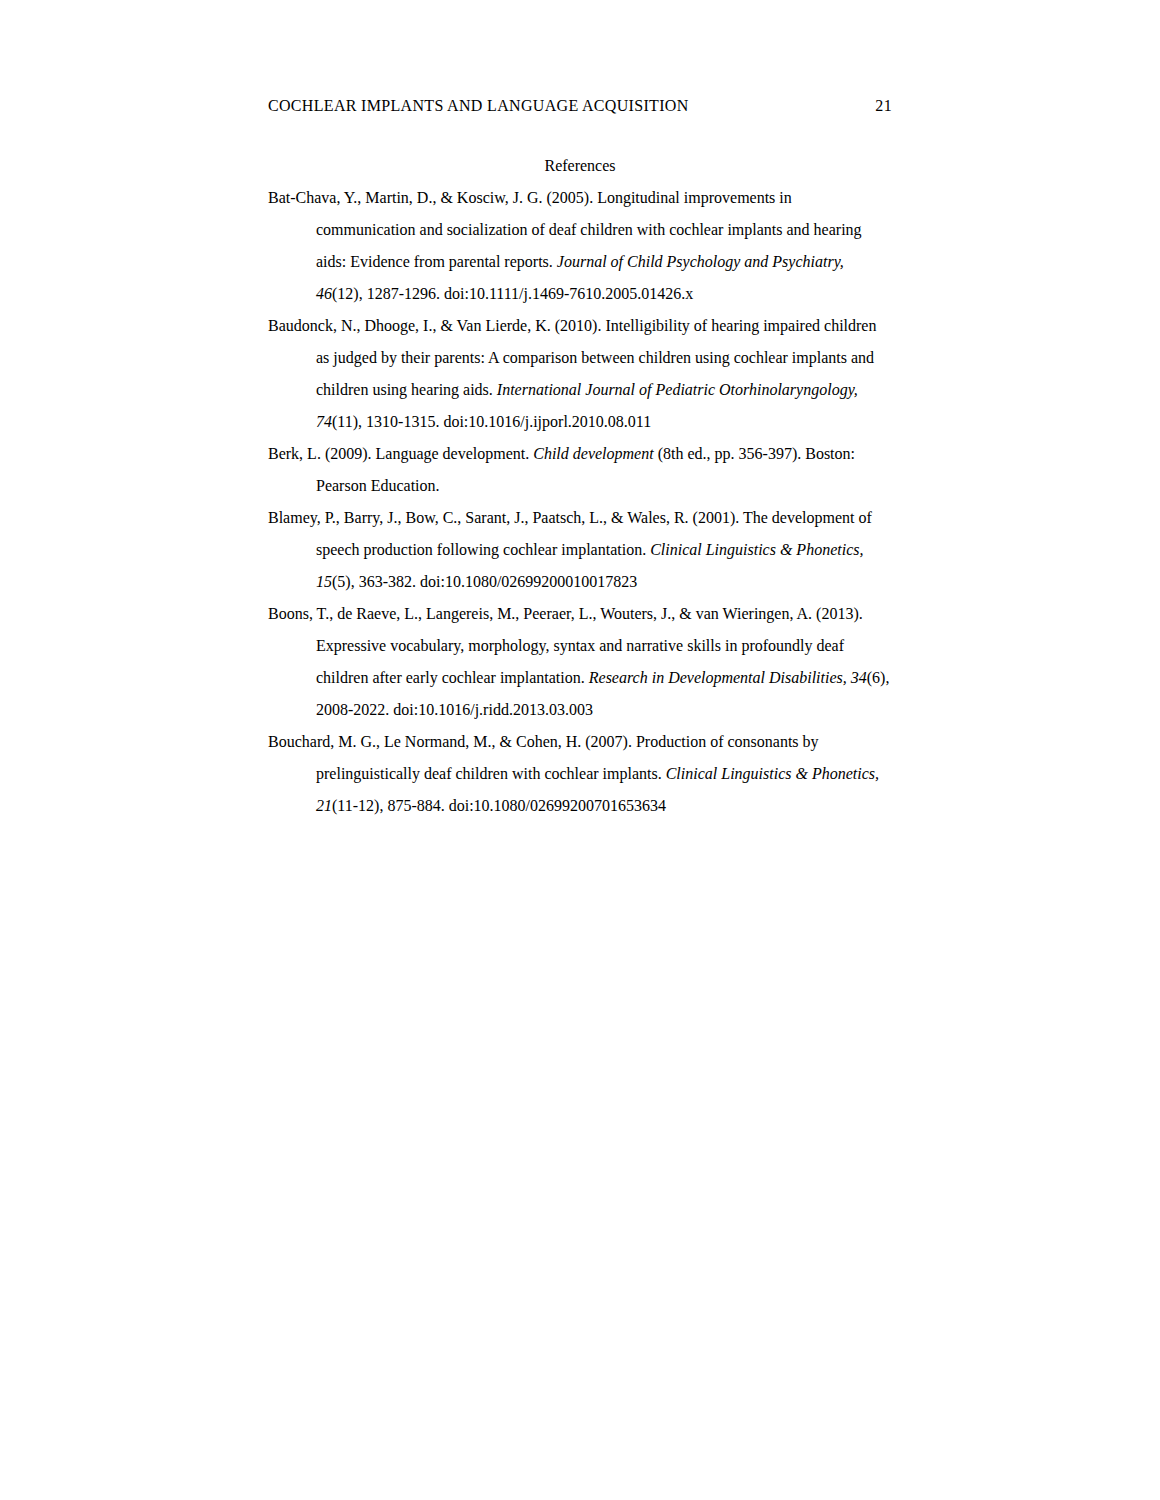Cochlear Implants and Language Acquisition 21
References
Bat-Chava, Y., Martin, D., & Kosciw, J. G. (2005). Longitudinal improvements in communication and socialization of deaf children with cochlear implants and hearing aids: Evidence from parental reports. Journal of Child Psychology and Psychiatry, 46(12), 1287-1296. doi:10.1111/j.1469-7610.2005.01426.x
Baudonck, N., Dhooge, I., & Van Lierde, K. (2010). Intelligibility of hearing impaired children as judged by their parents: A comparison between children using cochlear implants and children using hearing aids. International Journal of Pediatric Otorhinolaryngology, 74(11), 1310-1315. doi:10.1016/j.ijporl.2010.08.011
Berk, L. (2009). Language development. Child development (8th ed., pp. 356-397). Boston: Pearson Education.
Blamey, P., Barry, J., Bow, C., Sarant, J., Paatsch, L., & Wales, R. (2001). The development of speech production following cochlear implantation. Clinical Linguistics & Phonetics, 15(5), 363-382. doi:10.1080/02699200010017823
Boons, T., de Raeve, L., Langereis, M., Peeraer, L., Wouters, J., & van Wieringen, A. (2013). Expressive vocabulary, morphology, syntax and narrative skills in profoundly deaf children after early cochlear implantation. Research in Developmental Disabilities, 34(6), 2008-2022. doi:10.1016/j.ridd.2013.03.003
Bouchard, M. G., Le Normand, M., & Cohen, H. (2007). Production of consonants by prelinguistically deaf children with cochlear implants. Clinical Linguistics & Phonetics, 21(11-12), 875-884. doi:10.1080/02699200701653634